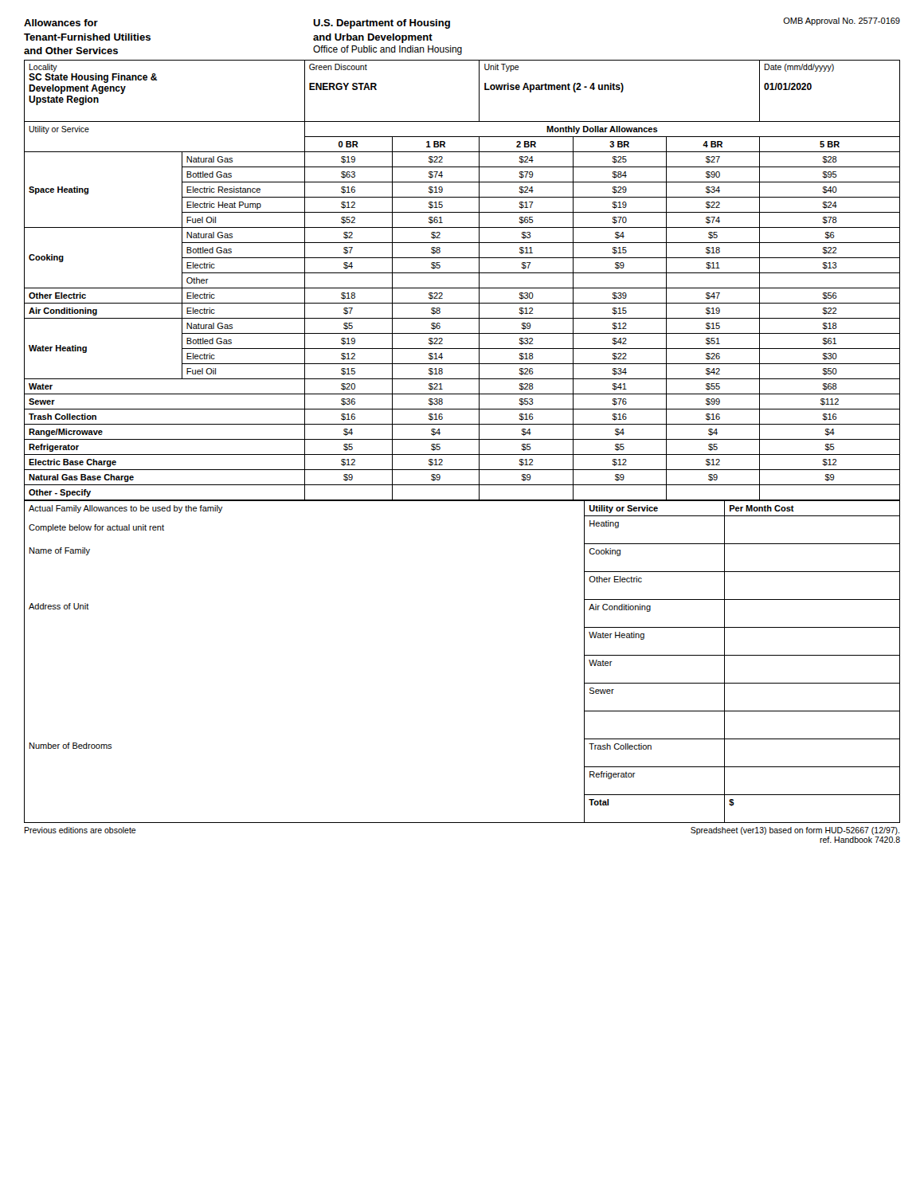| Allowances for Tenant-Furnished Utilities and Other Services | U.S. Department of Housing and Urban Development Office of Public and Indian Housing | OMB Approval No. 2577-0169 |
| Locality SC State Housing Finance & Development Agency Upstate Region | Green Discount ENERGY STAR | Unit Type Lowrise Apartment (2 - 4 units) | Date (mm/dd/yyyy) 01/01/2020 |
| Utility or Service | Monthly Dollar Allowances |
| 0 BR | 1 BR | 2 BR | 3 BR | 4 BR | 5 BR |
| Space Heating | Natural Gas | $19 | $22 | $24 | $25 | $27 | $28 |
| Bottled Gas | $63 | $74 | $79 | $84 | $90 | $95 |
| Electric Resistance | $16 | $19 | $24 | $29 | $34 | $40 |
| Electric Heat Pump | $12 | $15 | $17 | $19 | $22 | $24 |
| Fuel Oil | $52 | $61 | $65 | $70 | $74 | $78 |
| Cooking | Natural Gas | $2 | $2 | $3 | $4 | $5 | $6 |
| Bottled Gas | $7 | $8 | $11 | $15 | $18 | $22 |
| Electric | $4 | $5 | $7 | $9 | $11 | $13 |
| Other | | | | | | |
| Other Electric | Electric | $18 | $22 | $30 | $39 | $47 | $56 |
| Air Conditioning | Electric | $7 | $8 | $12 | $15 | $19 | $22 |
| Water Heating | Natural Gas | $5 | $6 | $9 | $12 | $15 | $18 |
| Bottled Gas | $19 | $22 | $32 | $42 | $51 | $61 |
| Electric | $12 | $14 | $18 | $22 | $26 | $30 |
| Fuel Oil | $15 | $18 | $26 | $34 | $42 | $50 |
| Water | $20 | $21 | $28 | $41 | $55 | $68 |
| Sewer | $36 | $38 | $53 | $76 | $99 | $112 |
| Trash Collection | $16 | $16 | $16 | $16 | $16 | $16 |
| Range/Microwave | $4 | $4 | $4 | $4 | $4 | $4 |
| Refrigerator | $5 | $5 | $5 | $5 | $5 | $5 |
| Electric Base Charge | $12 | $12 | $12 | $12 | $12 | $12 |
| Natural Gas Base Charge | $9 | $9 | $9 | $9 | $9 | $9 |
| Other - Specify | | | | | | |
| Actual Family Allowances to be used by the family Complete below for actual unit rent | Utility or Service | Per Month Cost |
| Heating | |
| Name of Family | Cooking | |
| Other Electric | |
| Address of Unit | Air Conditioning | |
| Water Heating | |
| Water | |
| Sewer | |
| Number of Bedrooms | Trash Collection | |
| Refrigerator | |
| Total | $ |
| Previous editions are obsolete | Spreadsheet (ver13) based on form HUD-52667 (12/97). |
| | ref. Handbook 7420.8 |